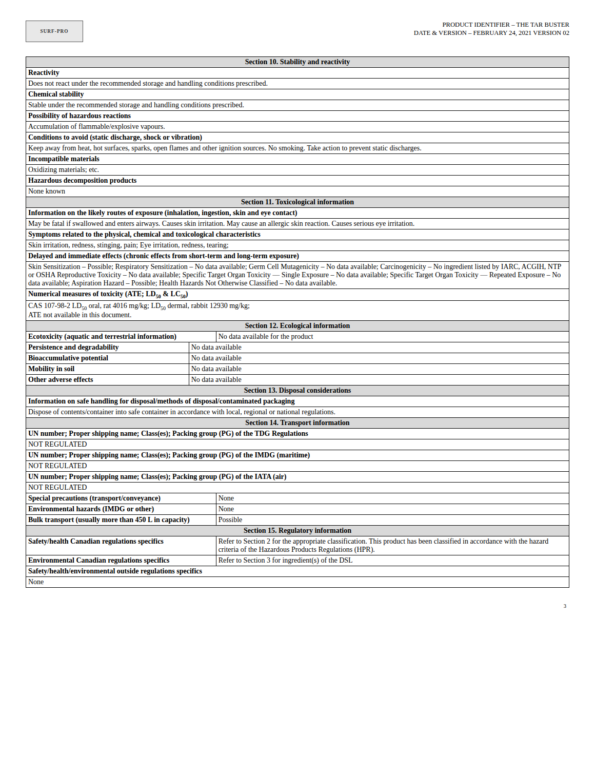SURF-PRO
PRODUCT IDENTIFIER – THE TAR BUSTER
DATE & VERSION – FEBRUARY 24, 2021 VERSION 02
| Section 10. Stability and reactivity |
| Reactivity |
| Does not react under the recommended storage and handling conditions prescribed. |
| Chemical stability |
| Stable under the recommended storage and handling conditions prescribed. |
| Possibility of hazardous reactions |
| Accumulation of flammable/explosive vapours. |
| Conditions to avoid (static discharge, shock or vibration) |
| Keep away from heat, hot surfaces, sparks, open flames and other ignition sources. No smoking. Take action to prevent static discharges. |
| Incompatible materials |
| Oxidizing materials; etc. |
| Hazardous decomposition products |
| None known |
| Section 11. Toxicological information |
| Information on the likely routes of exposure (inhalation, ingestion, skin and eye contact) |
| May be fatal if swallowed and enters airways. Causes skin irritation. May cause an allergic skin reaction. Causes serious eye irritation. |
| Symptoms related to the physical, chemical and toxicological characteristics |
| Skin irritation, redness, stinging, pain; Eye irritation, redness, tearing; |
| Delayed and immediate effects (chronic effects from short-term and long-term exposure) |
| Skin Sensitization – Possible; Respiratory Sensitization – No data available; Germ Cell Mutagenicity – No data available; Carcinogenicity – No ingredient listed by IARC, ACGIH, NTP or OSHA Reproductive Toxicity – No data available; Specific Target Organ Toxicity — Single Exposure – No data available; Specific Target Organ Toxicity — Repeated Exposure – No data available; Aspiration Hazard – Possible; Health Hazards Not Otherwise Classified – No data available. |
| Numerical measures of toxicity (ATE; LD 50 & LC 50 ) |
| CAS 107-98-2 LD 50 oral, rat 4016 mg/kg; LD 50 dermal, rabbit 12930 mg/kg; ATE not available in this document. |
| Section 12. Ecological information |
| Ecotoxicity (aquatic and terrestrial information) | No data available for the product |
| Persistence and degradability | No data available |
| Bioaccumulative potential | No data available |
| Mobility in soil | No data available |
| Other adverse effects | No data available |
| Section 13. Disposal considerations |
| Information on safe handling for disposal/methods of disposal/contaminated packaging |
| Dispose of contents/container into safe container in accordance with local, regional or national regulations. |
| Section 14. Transport information |
| UN number; Proper shipping name; Class(es); Packing group (PG) of the TDG Regulations |
| NOT REGULATED |
| UN number; Proper shipping name; Class(es); Packing group (PG) of the IMDG (maritime) |
| NOT REGULATED |
| UN number; Proper shipping name; Class(es); Packing group (PG) of the IATA (air) |
| NOT REGULATED |
| Special precautions (transport/conveyance) | None |
| Environmental hazards (IMDG or other) | None |
| Bulk transport (usually more than 450 L in capacity) | Possible |
| Section 15. Regulatory information |
| Safety/health Canadian regulations specifics | Refer to Section 2 for the appropriate classification. This product has been classified in accordance with the hazard criteria of the Hazardous Products Regulations (HPR). |
| Environmental Canadian regulations specifics | Refer to Section 3 for ingredient(s) of the DSL |
| Safety/health/environmental outside regulations specifics |
| None |
3